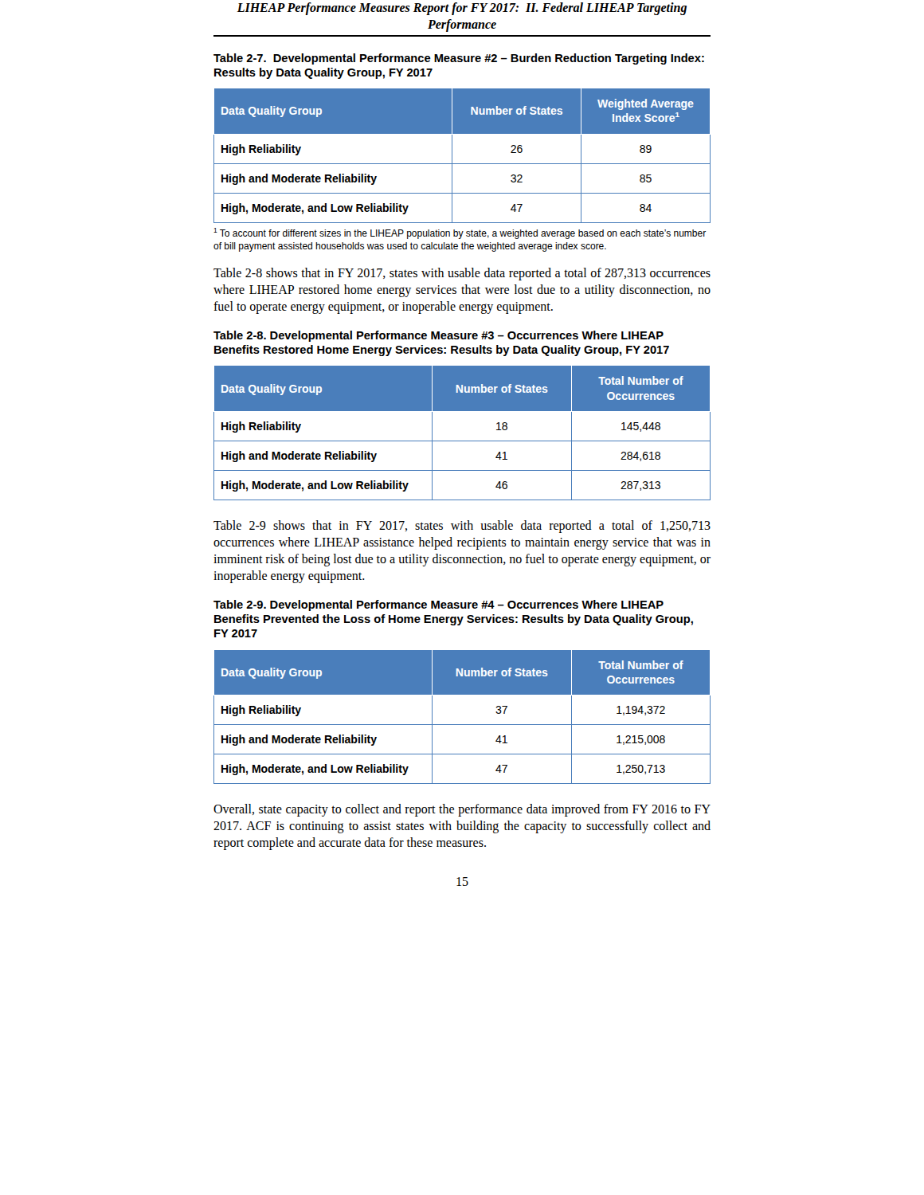LIHEAP Performance Measures Report for FY 2017: II. Federal LIHEAP Targeting Performance
Table 2-7. Developmental Performance Measure #2 – Burden Reduction Targeting Index: Results by Data Quality Group, FY 2017
| Data Quality Group | Number of States | Weighted Average Index Score 1 |
| --- | --- | --- |
| High Reliability | 26 | 89 |
| High and Moderate Reliability | 32 | 85 |
| High, Moderate, and Low Reliability | 47 | 84 |
1 To account for different sizes in the LIHEAP population by state, a weighted average based on each state’s number of bill payment assisted households was used to calculate the weighted average index score.
Table 2-8 shows that in FY 2017, states with usable data reported a total of 287,313 occurrences where LIHEAP restored home energy services that were lost due to a utility disconnection, no fuel to operate energy equipment, or inoperable energy equipment.
Table 2-8. Developmental Performance Measure #3 – Occurrences Where LIHEAP Benefits Restored Home Energy Services: Results by Data Quality Group, FY 2017
| Data Quality Group | Number of States | Total Number of Occurrences |
| --- | --- | --- |
| High Reliability | 18 | 145,448 |
| High and Moderate Reliability | 41 | 284,618 |
| High, Moderate, and Low Reliability | 46 | 287,313 |
Table 2-9 shows that in FY 2017, states with usable data reported a total of 1,250,713 occurrences where LIHEAP assistance helped recipients to maintain energy service that was in imminent risk of being lost due to a utility disconnection, no fuel to operate energy equipment, or inoperable energy equipment.
Table 2-9. Developmental Performance Measure #4 – Occurrences Where LIHEAP Benefits Prevented the Loss of Home Energy Services: Results by Data Quality Group, FY 2017
| Data Quality Group | Number of States | Total Number of Occurrences |
| --- | --- | --- |
| High Reliability | 37 | 1,194,372 |
| High and Moderate Reliability | 41 | 1,215,008 |
| High, Moderate, and Low Reliability | 47 | 1,250,713 |
Overall, state capacity to collect and report the performance data improved from FY 2016 to FY 2017. ACF is continuing to assist states with building the capacity to successfully collect and report complete and accurate data for these measures.
15